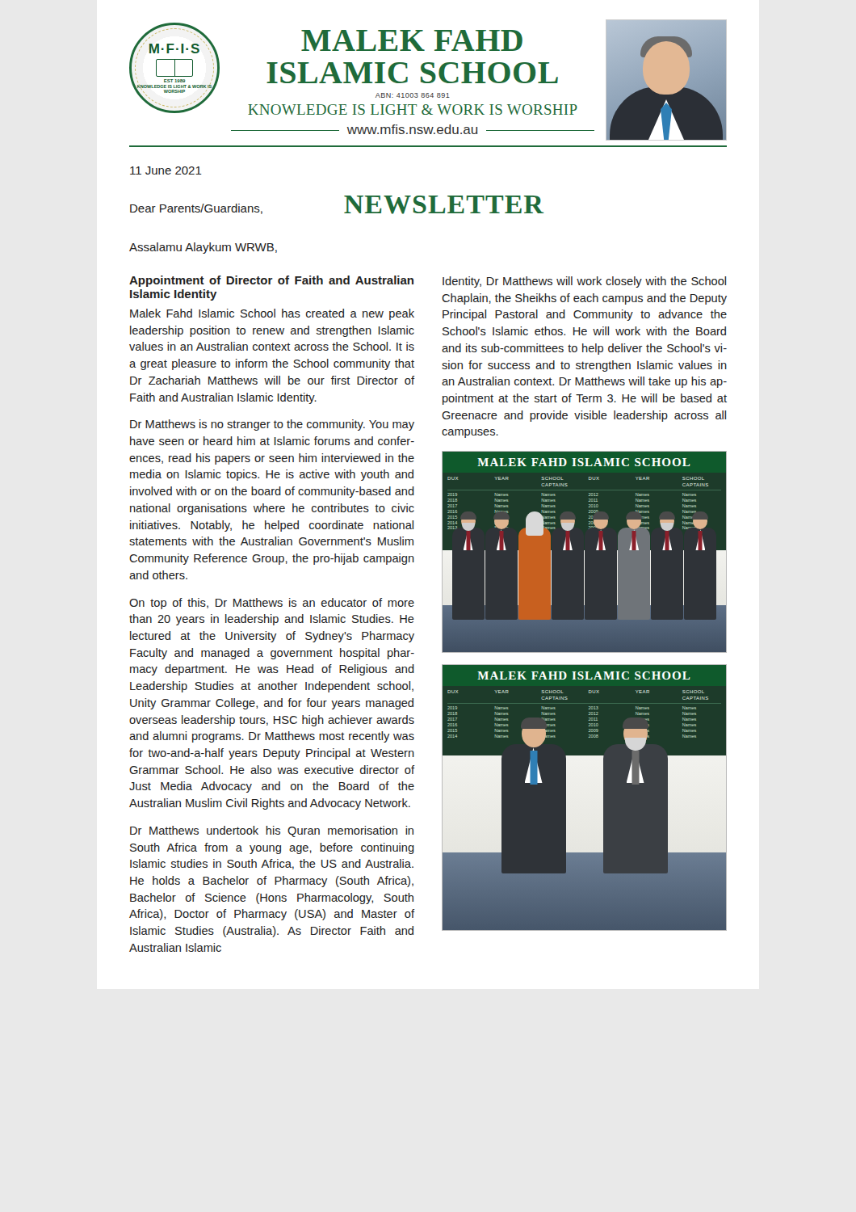M·F·I·S
EST 1989
KNOWLEDGE IS LIGHT & WORK IS WORSHIP
MALEK FAHD ISLAMIC SCHOOL
ABN: 41003 864 891
KNOWLEDGE IS LIGHT & WORK IS WORSHIP
www.mfis.nsw.edu.au
11 June 2021
NEWSLETTER
Dear Parents/Guardians,
Assalamu Alaykum WRWB,
Appointment of Director of Faith and Australian Islamic Identity
Malek Fahd Islamic School has created a new peak leadership position to renew and strengthen Islamic values in an Australian context across the School. It is a great pleasure to inform the School community that Dr Zachariah Matthews will be our first Director of Faith and Australian Islamic Identity.
Dr Matthews is no stranger to the community. You may have seen or heard him at Islamic forums and conferences, read his papers or seen him interviewed in the media on Islamic topics. He is active with youth and involved with or on the board of community-based and national organisations where he contributes to civic initiatives. Notably, he helped coordinate national statements with the Australian Government's Muslim Community Reference Group, the pro-hijab campaign and others.
On top of this, Dr Matthews is an educator of more than 20 years in leadership and Islamic Studies. He lectured at the University of Sydney's Pharmacy Faculty and managed a government hospital pharmacy department. He was Head of Religious and Leadership Studies at another Independent school, Unity Grammar College, and for four years managed overseas leadership tours, HSC high achiever awards and alumni programs. Dr Matthews most recently was for two-and-a-half years Deputy Principal at Western Grammar School. He also was executive director of Just Media Advocacy and on the Board of the Australian Muslim Civil Rights and Advocacy Network.
Dr Matthews undertook his Quran memorisation in South Africa from a young age, before continuing Islamic studies in South Africa, the US and Australia. He holds a Bachelor of Pharmacy (South Africa), Bachelor of Science (Hons Pharmacology, South Africa), Doctor of Pharmacy (USA) and Master of Islamic Studies (Australia). As Director Faith and Australian Islamic
Identity, Dr Matthews will work closely with the School Chaplain, the Sheikhs of each campus and the Deputy Principal Pastoral and Community to advance the School's Islamic ethos. He will work with the Board and its sub-committees to help deliver the School's vision for success and to strengthen Islamic values in an Australian context. Dr Matthews will take up his appointment at the start of Term 3. He will be based at Greenacre and provide visible leadership across all campuses.
MALEK FAHD ISLAMIC SCHOOL
DUX YEAR SCHOOL CAPTAINS DUX YEAR SCHOOL CAPTAINS
2019
2018
2017
2016
2015
2014
2013
Names
Names
Names
Names
Names
Names
Names
Names
Names
Names
Names
Names
Names
Names
2012
2011
2010
2009
2008
2007
2006
Names
Names
Names
Names
Names
Names
Names
Names
Names
Names
Names
Names
Names
Names
MALEK FAHD ISLAMIC SCHOOL
DUX YEAR SCHOOL CAPTAINS DUX YEAR SCHOOL CAPTAINS
2019
2018
2017
2016
2015
2014
Names
Names
Names
Names
Names
Names
Names
Names
Names
Names
Names
Names
2013
2012
2011
2010
2009
2008
Names
Names
Names
Names
Names
Names
Names
Names
Names
Names
Names
Names